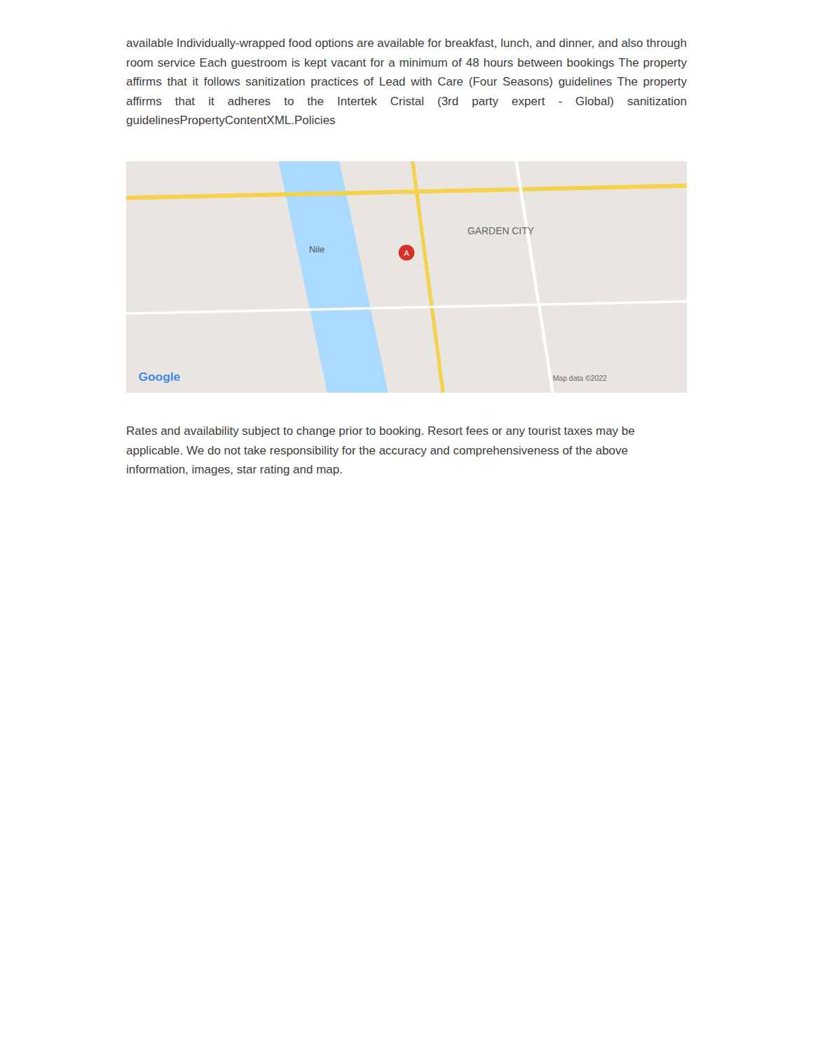available Individually-wrapped food options are available for breakfast, lunch, and dinner, and also through room service Each guestroom is kept vacant for a minimum of 48 hours between bookings The property affirms that it follows sanitization practices of Lead with Care (Four Seasons) guidelines The property affirms that it adheres to the Intertek Cristal (3rd party expert - Global) sanitization guidelinesPropertyContentXML.Policies
Rates and availability subject to change prior to booking. Resort fees or any tourist taxes may be applicable. We do not take responsibility for the accuracy and comprehensiveness of the above information, images, star rating and map.